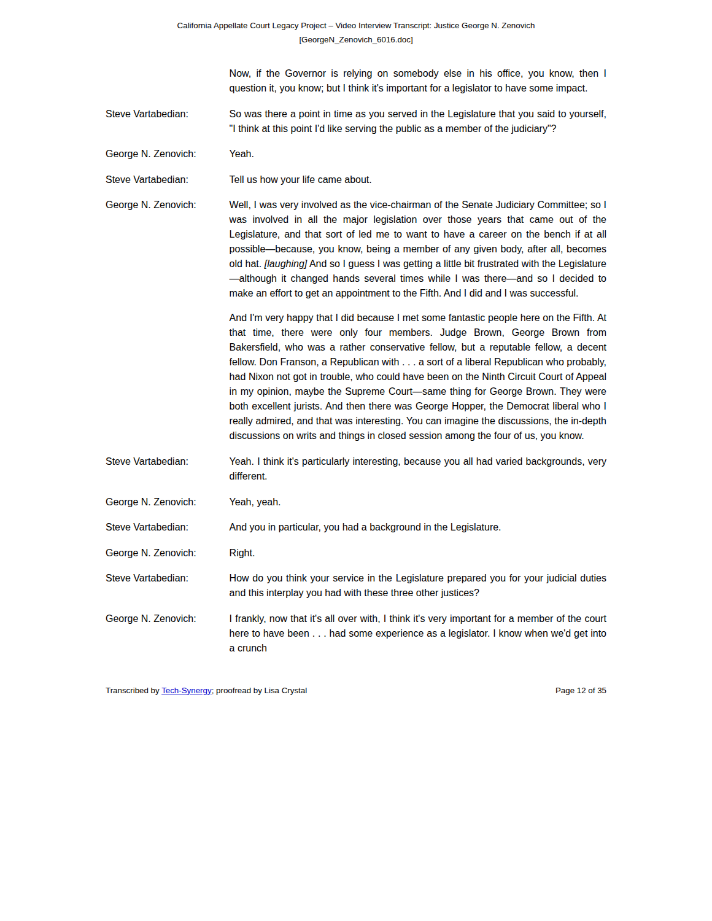California Appellate Court Legacy Project – Video Interview Transcript: Justice George N. Zenovich [GeorgeN_Zenovich_6016.doc]
Now, if the Governor is relying on somebody else in his office, you know, then I question it, you know; but I think it's important for a legislator to have some impact.
Steve Vartabedian:
So was there a point in time as you served in the Legislature that you said to yourself, "I think at this point I'd like serving the public as a member of the judiciary"?
George N. Zenovich:
Yeah.
Steve Vartabedian:
Tell us how your life came about.
George N. Zenovich:
Well, I was very involved as the vice-chairman of the Senate Judiciary Committee; so I was involved in all the major legislation over those years that came out of the Legislature, and that sort of led me to want to have a career on the bench if at all possible—because, you know, being a member of any given body, after all, becomes old hat. [laughing] And so I guess I was getting a little bit frustrated with the Legislature—although it changed hands several times while I was there—and so I decided to make an effort to get an appointment to the Fifth. And I did and I was successful.
And I'm very happy that I did because I met some fantastic people here on the Fifth. At that time, there were only four members. Judge Brown, George Brown from Bakersfield, who was a rather conservative fellow, but a reputable fellow, a decent fellow. Don Franson, a Republican with . . . a sort of a liberal Republican who probably, had Nixon not got in trouble, who could have been on the Ninth Circuit Court of Appeal in my opinion, maybe the Supreme Court—same thing for George Brown. They were both excellent jurists. And then there was George Hopper, the Democrat liberal who I really admired, and that was interesting. You can imagine the discussions, the in-depth discussions on writs and things in closed session among the four of us, you know.
Steve Vartabedian:
Yeah. I think it's particularly interesting, because you all had varied backgrounds, very different.
George N. Zenovich:
Yeah, yeah.
Steve Vartabedian:
And you in particular, you had a background in the Legislature.
George N. Zenovich:
Right.
Steve Vartabedian:
How do you think your service in the Legislature prepared you for your judicial duties and this interplay you had with these three other justices?
George N. Zenovich:
I frankly, now that it's all over with, I think it's very important for a member of the court here to have been . . . had some experience as a legislator. I know when we'd get into a crunch
Transcribed by Tech-Synergy; proofread by Lisa Crystal
Page 12 of 35